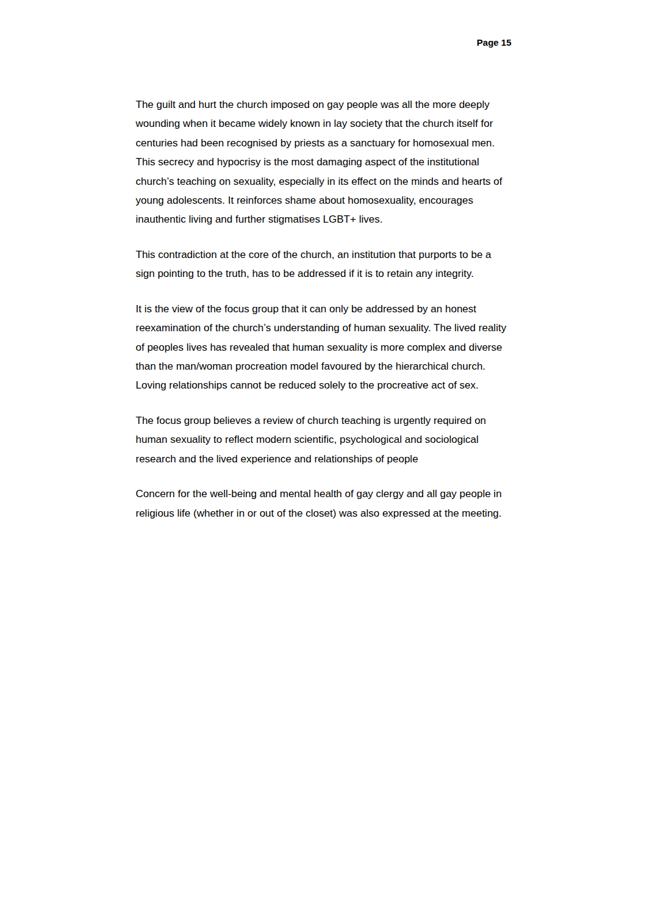Page 15
The guilt and hurt the church imposed on gay people was all the more deeply wounding when it became widely known in lay society that the church itself for centuries had been recognised by priests as a sanctuary for homosexual men. This secrecy and hypocrisy is the most damaging aspect of the institutional church’s teaching on sexuality, especially in its effect on the minds and hearts of young adolescents. It reinforces shame about homosexuality, encourages inauthentic living and further stigmatises LGBT+ lives.
This contradiction at the core of the church, an institution that purports to be a sign pointing to the truth, has to be addressed if it is to retain any integrity.
It is the view of the focus group that it can only be addressed by an honest reexamination of the church’s understanding of human sexuality. The lived reality of peoples lives has revealed that human sexuality is more complex and diverse than the man/woman procreation model favoured by the hierarchical church. Loving relationships cannot be reduced solely to the procreative act of sex.
The focus group believes a review of church teaching is urgently required on human sexuality to reflect modern scientific, psychological and sociological research and the lived experience and relationships of people
Concern for the well-being and mental health of gay clergy and all gay people in religious life (whether in or out of the closet) was also expressed at the meeting.